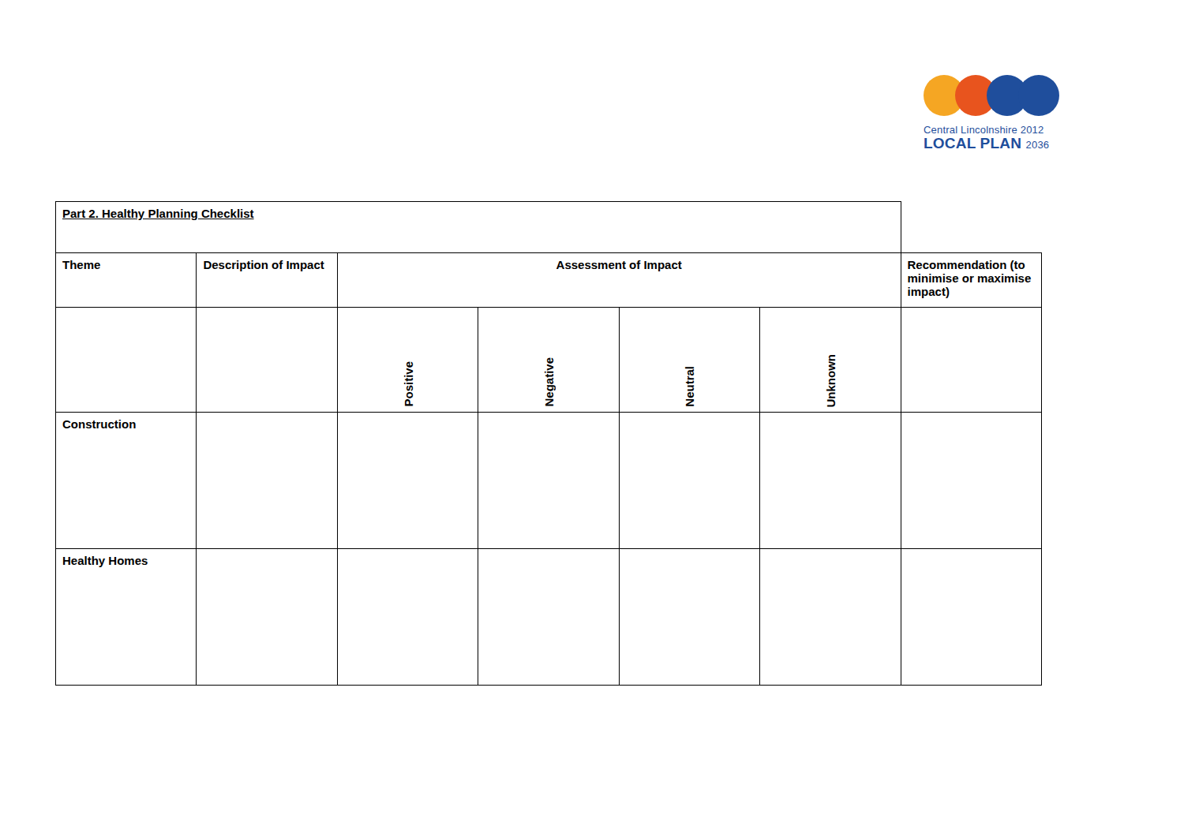Central Lincolnshire 2012
LOCAL PLAN 2036
| Part 2. Healthy Planning Checklist |
| Theme | Description of Impact | Assessment of Impact | Recommendation (to minimise or maximise impact) |
| | | Positive | Negative | Neutral | Unknown | |
| Construction | | | | | | |
| Healthy Homes | | | | | | |